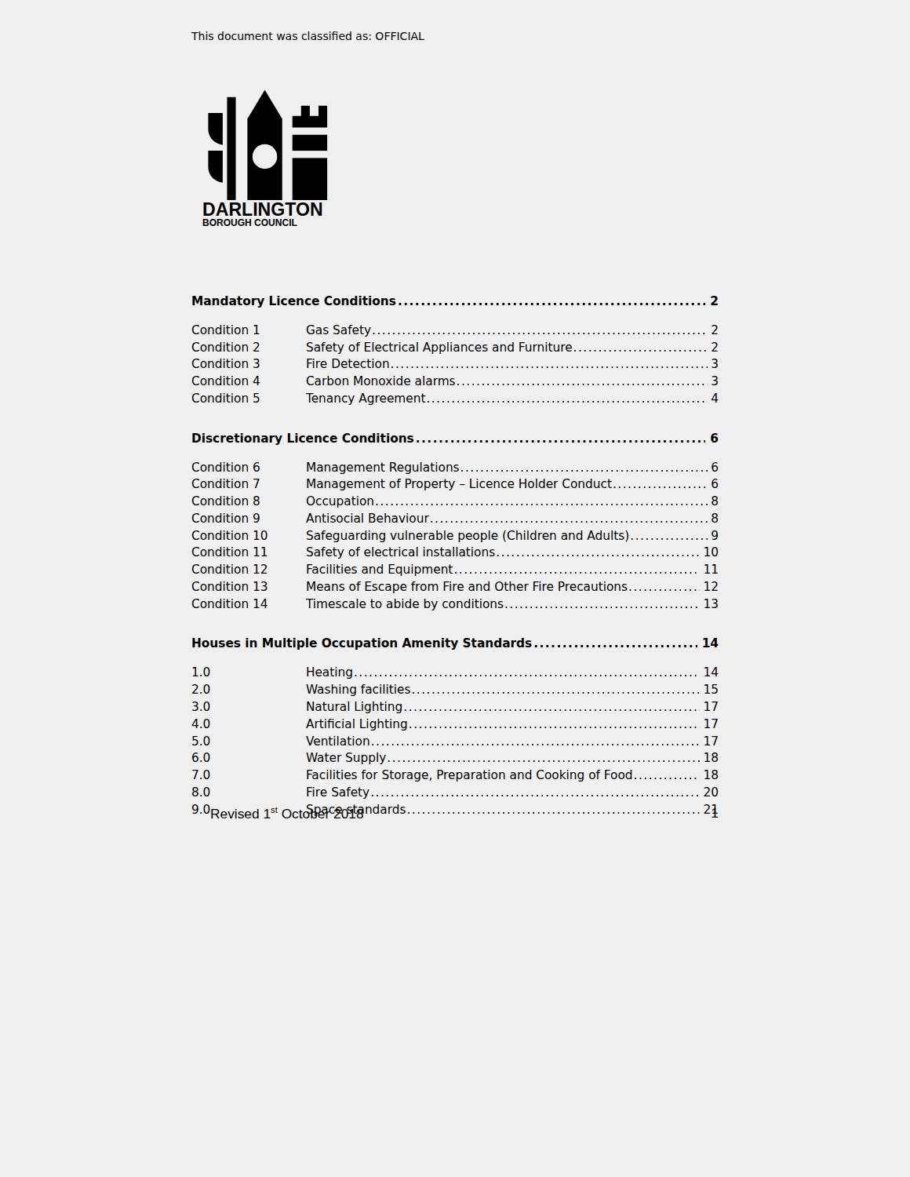This document was classified as: OFFICIAL
DARLINGTON BOROUGH COUNCIL
Mandatory Licence Conditions ......................................................................................... 2
Condition 1 Gas Safety ....................................................................................................... 2
Condition 2 Safety of Electrical Appliances and Furniture .......................................................... 2
Condition 3 Fire Detection .................................................................................................. 3
Condition 4 Carbon Monoxide alarms .................................................................................. 3
Condition 5 Tenancy Agreement ......................................................................................... 4
Discretionary Licence Conditions ..................................................................................... 6
Condition 6 Management Regulations ................................................................................... 6
Condition 7 Management of Property – Licence Holder Conduct ................................................ 6
Condition 8 Occupation ..................................................................................................... 8
Condition 9 Antisocial Behaviour ......................................................................................... 8
Condition 10 Safeguarding vulnerable people (Children and Adults) ................................. 9
Condition 11 Safety of electrical installations ......................................................................... 10
Condition 12 Facilities and Equipment .................................................................................. 11
Condition 13 Means of Escape from Fire and Other Fire Precautions .......................................... 12
Condition 14 Timescale to abide by conditions ....................................................................... 13
Houses in Multiple Occupation Amenity Standards .......................................................... 14
1.0 Heating ......................................................................................................... 14
2.0 Washing facilities ............................................................................................ 15
3.0 Natural Lighting .............................................................................................. 17
4.0 Artificial Lighting ............................................................................................ 17
5.0 Ventilation ..................................................................................................... 17
6.0 Water Supply ................................................................................................. 18
7.0 Facilities for Storage, Preparation and Cooking of Food ......................................... 18
8.0 Fire Safety ..................................................................................................... 20
9.0 Space standards ............................................................................................. 21
Revised 1st October 2018 1